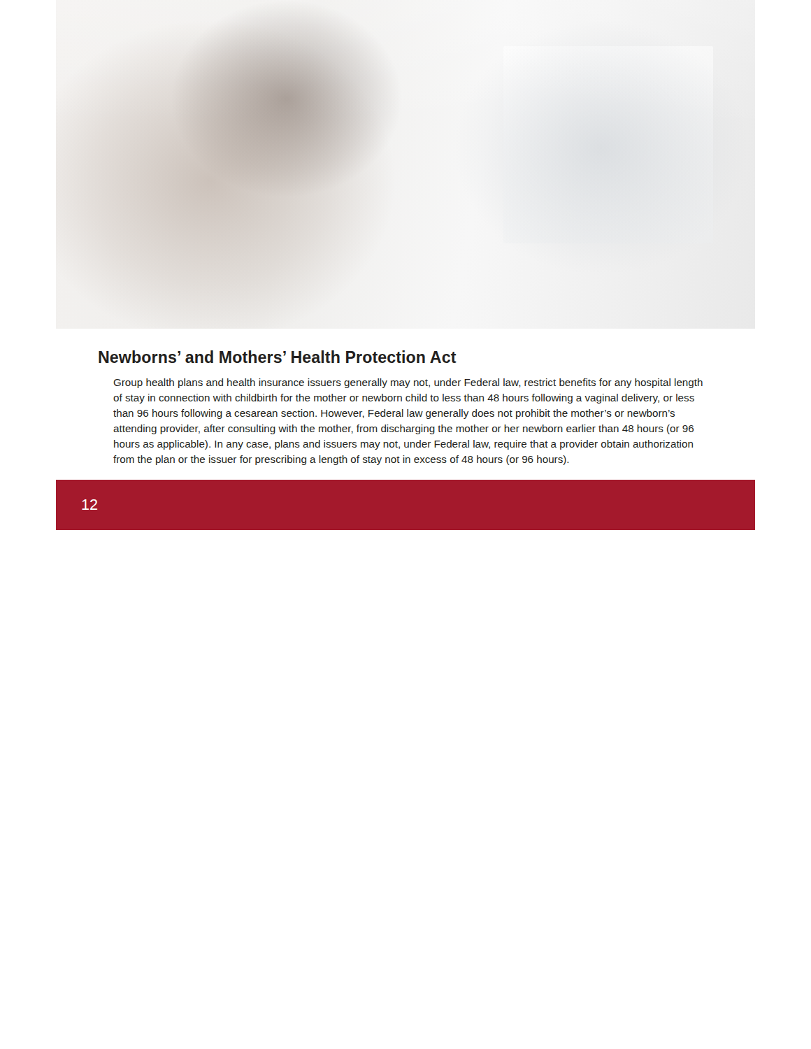Newborns’ and Mothers’ Health Protection Act
Group health plans and health insurance issuers generally may not, under Federal law, restrict benefits for any hospital length of stay in connection with childbirth for the mother or newborn child to less than 48 hours following a vaginal delivery, or less than 96 hours following a cesarean section. However, Federal law generally does not prohibit the mother’s or newborn’s attending provider, after consulting with the mother, from discharging the mother or her newborn earlier than 48 hours (or 96 hours as applicable). In any case, plans and issuers may not, under Federal law, require that a provider obtain authorization from the plan or the issuer for prescribing a length of stay not in excess of 48 hours (or 96 hours).
12